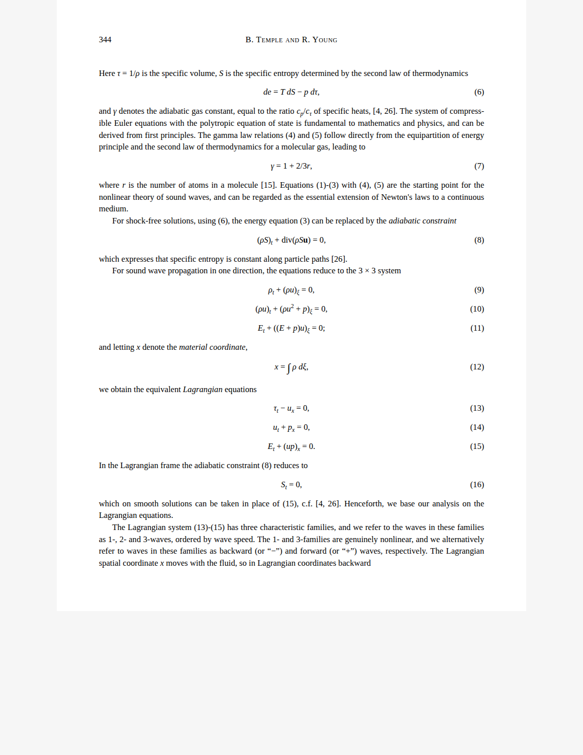344 B. Temple and R. Young 344
Here τ = 1/ρ is the specific volume, S is the specific entropy determined by the second law of thermodynamics
de = T dS − p dτ, (6)
and γ denotes the adiabatic gas constant, equal to the ratio cp/cτ of specific heats, [4, 26]. The system of compressible Euler equations with the polytropic equation of state is fundamental to mathematics and physics, and can be derived from first principles. The gamma law relations (4) and (5) follow directly from the equipartition of energy principle and the second law of thermodynamics for a molecular gas, leading to
γ = 1 + 2/3r, (7)
where r is the number of atoms in a molecule [15]. Equations (1)-(3) with (4), (5) are the starting point for the nonlinear theory of sound waves, and can be regarded as the essential extension of Newton's laws to a continuous medium.
For shock-free solutions, using (6), the energy equation (3) can be replaced by the adiabatic constraint
(ρS)t + div(ρS u) = 0, (8)
which expresses that specific entropy is constant along particle paths [26].
For sound wave propagation in one direction, the equations reduce to the 3 × 3 system
ρt + (ρu)ξ = 0, (9)
(ρu)t + (ρu2 + p)ξ = 0, (10)
Et + ((E + p)u)ξ = 0; (11)
and letting x denote the material coordinate,
x = ∫ ρ dξ, (12)
we obtain the equivalent Lagrangian equations
τt − ux = 0, (13)
ut + px = 0, (14)
Et + (up)x = 0. (15)
In the Lagrangian frame the adiabatic constraint (8) reduces to
St = 0, (16)
which on smooth solutions can be taken in place of (15), c.f. [4, 26]. Henceforth, we base our analysis on the Lagrangian equations.
The Lagrangian system (13)-(15) has three characteristic families, and we refer to the waves in these families as 1-, 2- and 3-waves, ordered by wave speed. The 1- and 3-families are genuinely nonlinear, and we alternatively refer to waves in these families as backward (or “−”) and forward (or “+”) waves, respectively. The Lagrangian spatial coordinate x moves with the fluid, so in Lagrangian coordinates backward